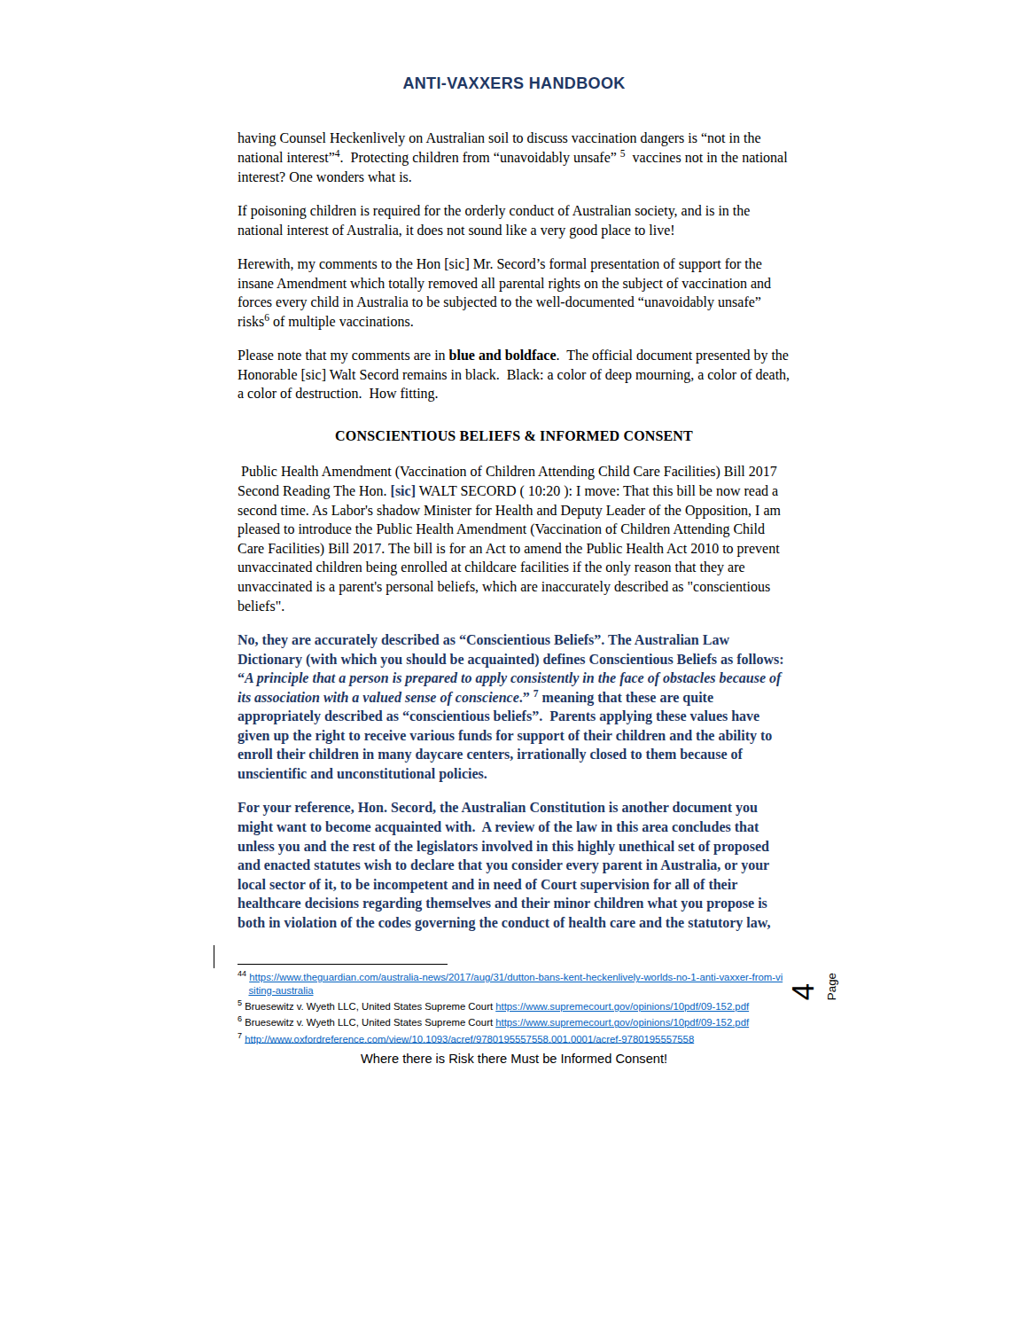ANTI-VAXXERS HANDBOOK
having Counsel Heckenlively on Australian soil to discuss vaccination dangers is “not in the national interest”4. Protecting children from “unavoidably unsafe” 5 vaccines not in the national interest? One wonders what is.
If poisoning children is required for the orderly conduct of Australian society, and is in the national interest of Australia, it does not sound like a very good place to live!
Herewith, my comments to the Hon [sic] Mr. Secord’s formal presentation of support for the insane Amendment which totally removed all parental rights on the subject of vaccination and forces every child in Australia to be subjected to the well-documented “unavoidably unsafe” risks6 of multiple vaccinations.
Please note that my comments are in blue and boldface. The official document presented by the Honorable [sic] Walt Secord remains in black. Black: a color of deep mourning, a color of death, a color of destruction. How fitting.
CONSCIENTIOUS BELIEFS & INFORMED CONSENT
Public Health Amendment (Vaccination of Children Attending Child Care Facilities) Bill 2017 Second Reading The Hon. [sic] WALT SECORD ( 10:20 ): I move: That this bill be now read a second time. As Labor's shadow Minister for Health and Deputy Leader of the Opposition, I am pleased to introduce the Public Health Amendment (Vaccination of Children Attending Child Care Facilities) Bill 2017. The bill is for an Act to amend the Public Health Act 2010 to prevent unvaccinated children being enrolled at childcare facilities if the only reason that they are unvaccinated is a parent's personal beliefs, which are inaccurately described as "conscientious beliefs".
No, they are accurately described as “Conscientious Beliefs”. The Australian Law Dictionary (with which you should be acquainted) defines Conscientious Beliefs as follows: “A principle that a person is prepared to apply consistently in the face of obstacles because of its association with a valued sense of conscience.” 7 meaning that these are quite appropriately described as “conscientious beliefs”. Parents applying these values have given up the right to receive various funds for support of their children and the ability to enroll their children in many daycare centers, irrationally closed to them because of unscientific and unconstitutional policies.
For your reference, Hon. Secord, the Australian Constitution is another document you might want to become acquainted with. A review of the law in this area concludes that unless you and the rest of the legislators involved in this highly unethical set of proposed and enacted statutes wish to declare that you consider every parent in Australia, or your local sector of it, to be incompetent and in need of Court supervision for all of their healthcare decisions regarding themselves and their minor children what you propose is both in violation of the codes governing the conduct of health care and the statutory law,
44 https://www.theguardian.com/australia-news/2017/aug/31/dutton-bans-kent-heckenlively-worlds-no-1-anti-vaxxer-from-visiting-australia
5 Bruesewitz v. Wyeth LLC, United States Supreme Court https://www.supremecourt.gov/opinions/10pdf/09-152.pdf
6 Bruesewitz v. Wyeth LLC, United States Supreme Court https://www.supremecourt.gov/opinions/10pdf/09-152.pdf
7 http://www.oxfordreference.com/view/10.1093/acref/9780195557558.001.0001/acref-9780195557558
4
Page
Where there is Risk there Must be Informed Consent!